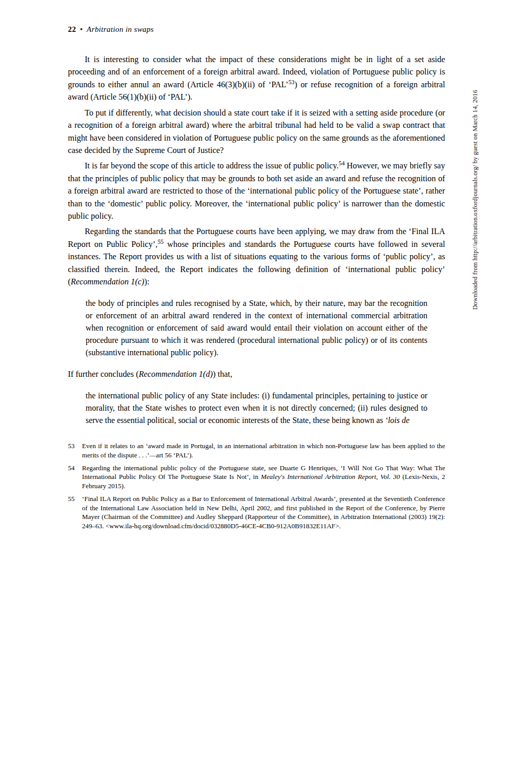22•Arbitration in swaps
Downloaded from http://arbitration.oxfordjournals.org/ by guest on March 14, 2016
It is interesting to consider what the impact of these considerations might be in light of a set aside proceeding and of an enforcement of a foreign arbitral award. Indeed, violation of Portuguese public policy is grounds to either annul an award (Article 46(3)(b)(ii) of ‘PAL’53) or refuse recognition of a foreign arbitral award (Article 56(1)(b)(ii) of ‘PAL’).
To put if differently, what decision should a state court take if it is seized with a setting aside procedure (or a recognition of a foreign arbitral award) where the arbitral tribunal had held to be valid a swap contract that might have been considered in violation of Portuguese public policy on the same grounds as the aforementioned case decided by the Supreme Court of Justice?
It is far beyond the scope of this article to address the issue of public policy.54 However, we may briefly say that the principles of public policy that may be grounds to both set aside an award and refuse the recognition of a foreign arbitral award are restricted to those of the ‘international public policy of the Portuguese state’, rather than to the ‘domestic’ public policy. Moreover, the ‘international public policy’ is narrower than the domestic public policy.
Regarding the standards that the Portuguese courts have been applying, we may draw from the ‘Final ILA Report on Public Policy’,55 whose principles and standards the Portuguese courts have followed in several instances. The Report provides us with a list of situations equating to the various forms of ‘public policy’, as classified therein. Indeed, the Report indicates the following definition of ‘international public policy’ (Recommendation 1(c)):
the body of principles and rules recognised by a State, which, by their nature, may bar the recognition or enforcement of an arbitral award rendered in the context of international commercial arbitration when recognition or enforcement of said award would entail their violation on account either of the procedure pursuant to which it was rendered (procedural international public policy) or of its contents (substantive international public policy).
If further concludes (Recommendation 1(d)) that,
the international public policy of any State includes: (i) fundamental principles, pertaining to justice or morality, that the State wishes to protect even when it is not directly concerned; (ii) rules designed to serve the essential political, social or economic interests of the State, these being known as ‘lois de
53 Even if it relates to an ‘award made in Portugal, in an international arbitration in which non-Portuguese law has been applied to the merits of the dispute . . .’—art 56 ‘PAL’).
54 Regarding the international public policy of the Portuguese state, see Duarte G Henriques, ‘I Will Not Go That Way: What The International Public Policy Of The Portuguese State Is Not’, in Mealey's International Arbitration Report, Vol. 30 (Lexis-Nexis, 2 February 2015).
55‘Final ILA Report on Public Policy as a Bar to Enforcement of International Arbitral Awards’, presented at the Seventieth Conference of the International Law Association held in New Delhi, April 2002, and first published in the Report of the Conference, by Pierre Mayer (Chairman of the Committee) and Audley Sheppard (Rapporteur of the Committee), in Arbitration International (2003) 19(2): 249–63. <www.ila-hq.org/download.cfm/docid/032880D5-46CE-4CB0-912A0B91832E11AF>.